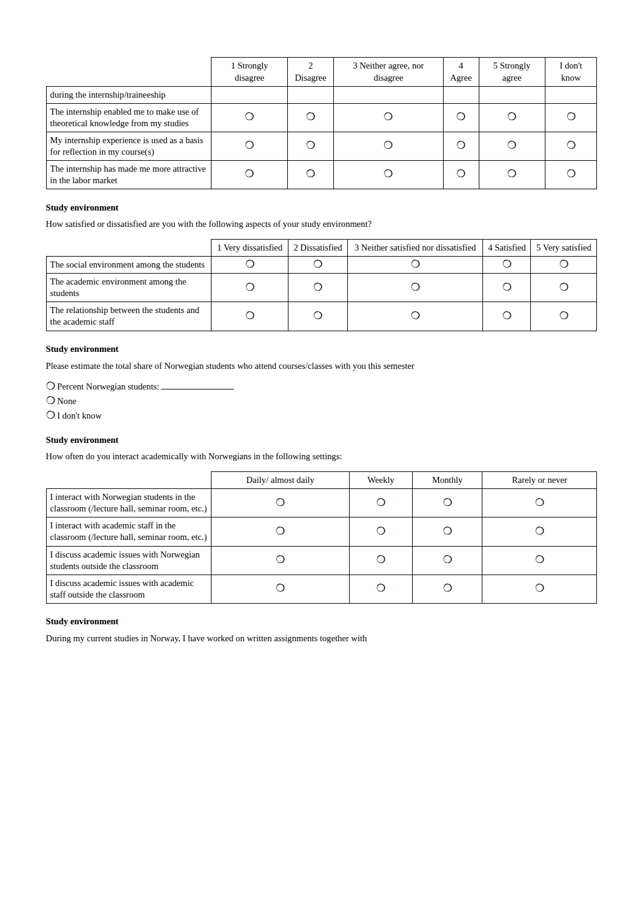| | 1 Strongly disagree | 2 Disagree | 3 Neither agree, nor disagree | 4 Agree | 5 Strongly agree | I don't know |
| --- | --- | --- | --- | --- | --- | --- |
| during the internship/traineeship | | | | | | |
| The internship enabled me to make use of theoretical knowledge from my studies | ❍ | ❍ | ❍ | ❍ | ❍ | ❍ |
| My internship experience is used as a basis for reflection in my course(s) | ❍ | ❍ | ❍ | ❍ | ❍ | ❍ |
| The internship has made me more attractive in the labor market | ❍ | ❍ | ❍ | ❍ | ❍ | ❍ |
Study environment
How satisfied or dissatisfied are you with the following aspects of your study environment?
| | 1 Very dissatisfied | 2 Dissatisfied | 3 Neither satisfied nor dissatisfied | 4 Satisfied | 5 Very satisfied |
| --- | --- | --- | --- | --- | --- |
| The social environment among the students | ❍ | ❍ | ❍ | ❍ | ❍ |
| The academic environment among the students | ❍ | ❍ | ❍ | ❍ | ❍ |
| The relationship between the students and the academic staff | ❍ | ❍ | ❍ | ❍ | ❍ |
Study environment
Please estimate the total share of Norwegian students who attend courses/classes with you this semester
❍ Percent Norwegian students:
❍ None
❍ I don't know
Study environment
How often do you interact academically with Norwegians in the following settings:
| | Daily/ almost daily | Weekly | Monthly | Rarely or never |
| --- | --- | --- | --- | --- |
| I interact with Norwegian students in the classroom (/lecture hall, seminar room, etc.) | ❍ | ❍ | ❍ | ❍ |
| I interact with academic staff in the classroom (/lecture hall, seminar room, etc.) | ❍ | ❍ | ❍ | ❍ |
| I discuss academic issues with Norwegian students outside the classroom | ❍ | ❍ | ❍ | ❍ |
| I discuss academic issues with academic staff outside the classroom | ❍ | ❍ | ❍ | ❍ |
Study environment
During my current studies in Norway, I have worked on written assignments together with